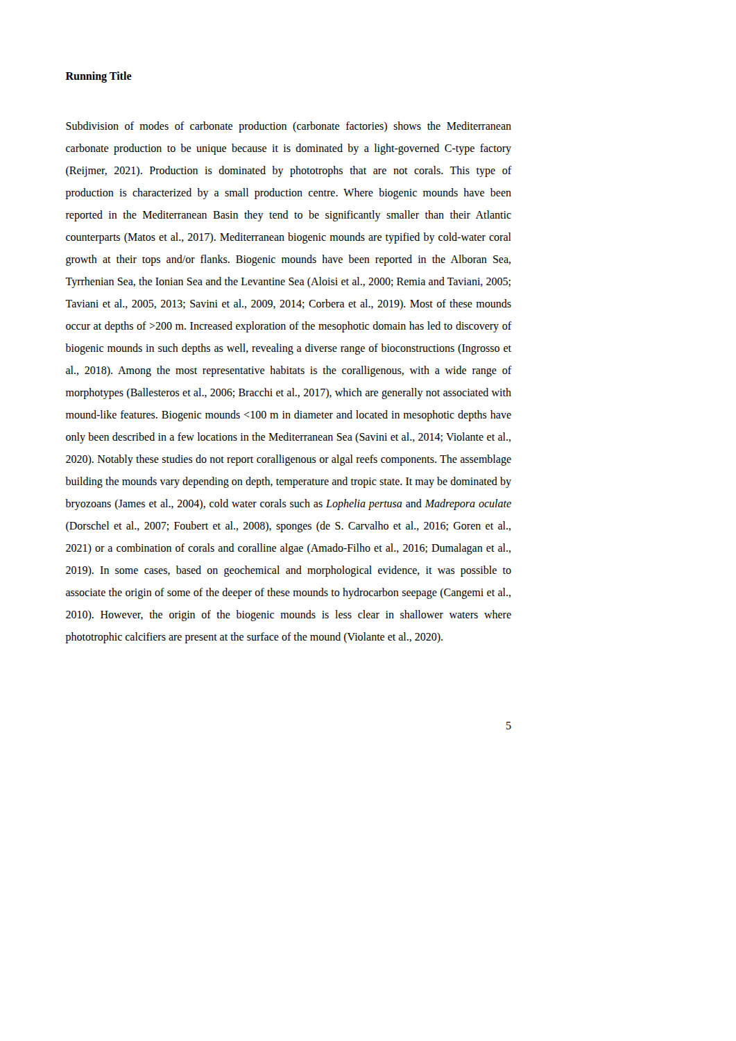Running Title
Subdivision of modes of carbonate production (carbonate factories) shows the Mediterranean carbonate production to be unique because it is dominated by a light-governed C-type factory (Reijmer, 2021). Production is dominated by phototrophs that are not corals. This type of production is characterized by a small production centre. Where biogenic mounds have been reported in the Mediterranean Basin they tend to be significantly smaller than their Atlantic counterparts (Matos et al., 2017). Mediterranean biogenic mounds are typified by cold-water coral growth at their tops and/or flanks. Biogenic mounds have been reported in the Alboran Sea, Tyrrhenian Sea, the Ionian Sea and the Levantine Sea (Aloisi et al., 2000; Remia and Taviani, 2005; Taviani et al., 2005, 2013; Savini et al., 2009, 2014; Corbera et al., 2019). Most of these mounds occur at depths of >200 m. Increased exploration of the mesophotic domain has led to discovery of biogenic mounds in such depths as well, revealing a diverse range of bioconstructions (Ingrosso et al., 2018). Among the most representative habitats is the coralligenous, with a wide range of morphotypes (Ballesteros et al., 2006; Bracchi et al., 2017), which are generally not associated with mound-like features. Biogenic mounds <100 m in diameter and located in mesophotic depths have only been described in a few locations in the Mediterranean Sea (Savini et al., 2014; Violante et al., 2020). Notably these studies do not report coralligenous or algal reefs components. The assemblage building the mounds vary depending on depth, temperature and tropic state. It may be dominated by bryozoans (James et al., 2004), cold water corals such as Lophelia pertusa and Madrepora oculate (Dorschel et al., 2007; Foubert et al., 2008), sponges (de S. Carvalho et al., 2016; Goren et al., 2021) or a combination of corals and coralline algae (Amado-Filho et al., 2016; Dumalagan et al., 2019). In some cases, based on geochemical and morphological evidence, it was possible to associate the origin of some of the deeper of these mounds to hydrocarbon seepage (Cangemi et al., 2010). However, the origin of the biogenic mounds is less clear in shallower waters where phototrophic calcifiers are present at the surface of the mound (Violante et al., 2020).
5